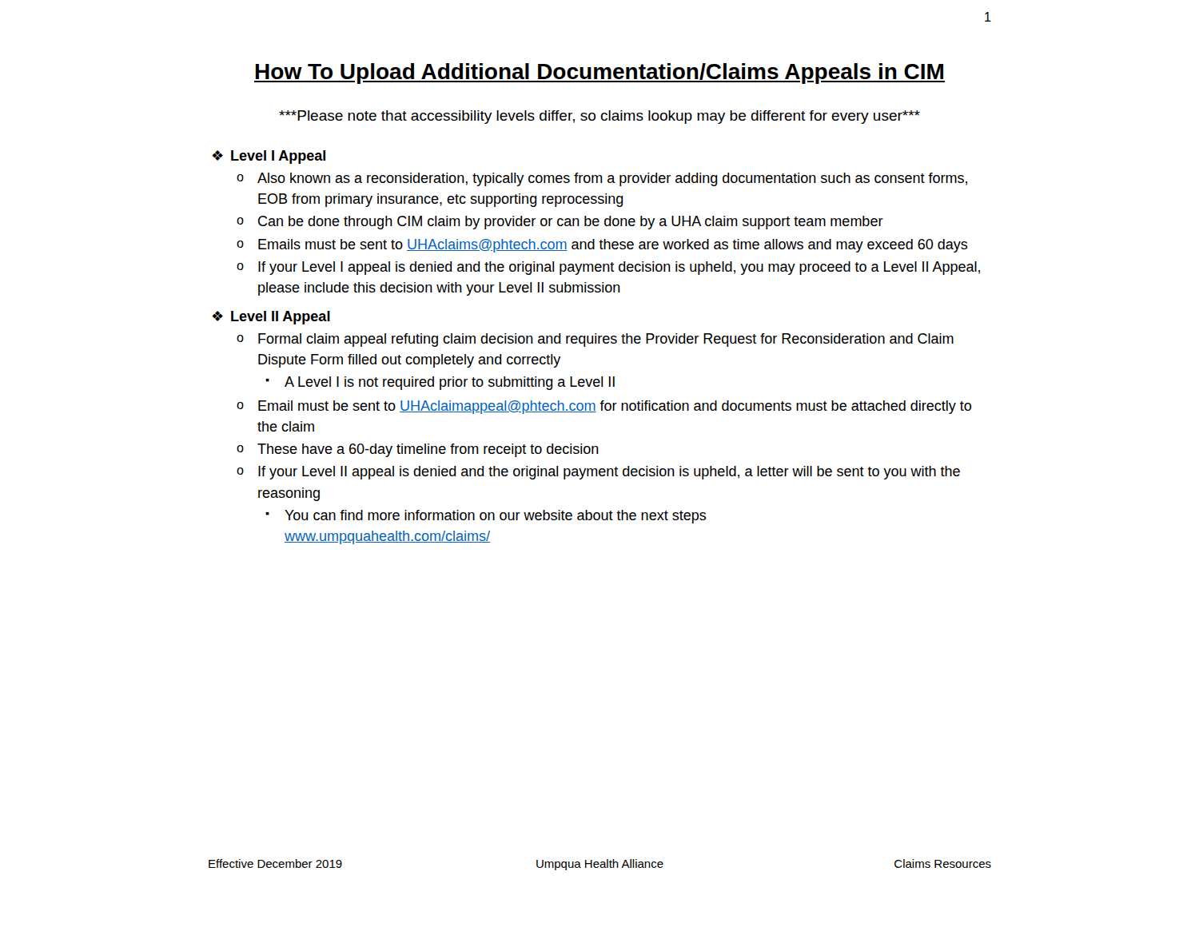1
How To Upload Additional Documentation/Claims Appeals in CIM
***Please note that accessibility levels differ, so claims lookup may be different for every user***
Level I Appeal
Also known as a reconsideration, typically comes from a provider adding documentation such as consent forms, EOB from primary insurance, etc supporting reprocessing
Can be done through CIM claim by provider or can be done by a UHA claim support team member
Emails must be sent to UHAclaims@phtech.com and these are worked as time allows and may exceed 60 days
If your Level I appeal is denied and the original payment decision is upheld, you may proceed to a Level II Appeal, please include this decision with your Level II submission
Level II Appeal
Formal claim appeal refuting claim decision and requires the Provider Request for Reconsideration and Claim Dispute Form filled out completely and correctly
A Level I is not required prior to submitting a Level II
Email must be sent to UHAclaimappeal@phtech.com for notification and documents must be attached directly to the claim
These have a 60-day timeline from receipt to decision
If your Level II appeal is denied and the original payment decision is upheld, a letter will be sent to you with the reasoning
You can find more information on our website about the next steps
www.umpquahealth.com/claims/
Effective December 2019
Umpqua Health Alliance
Claims Resources